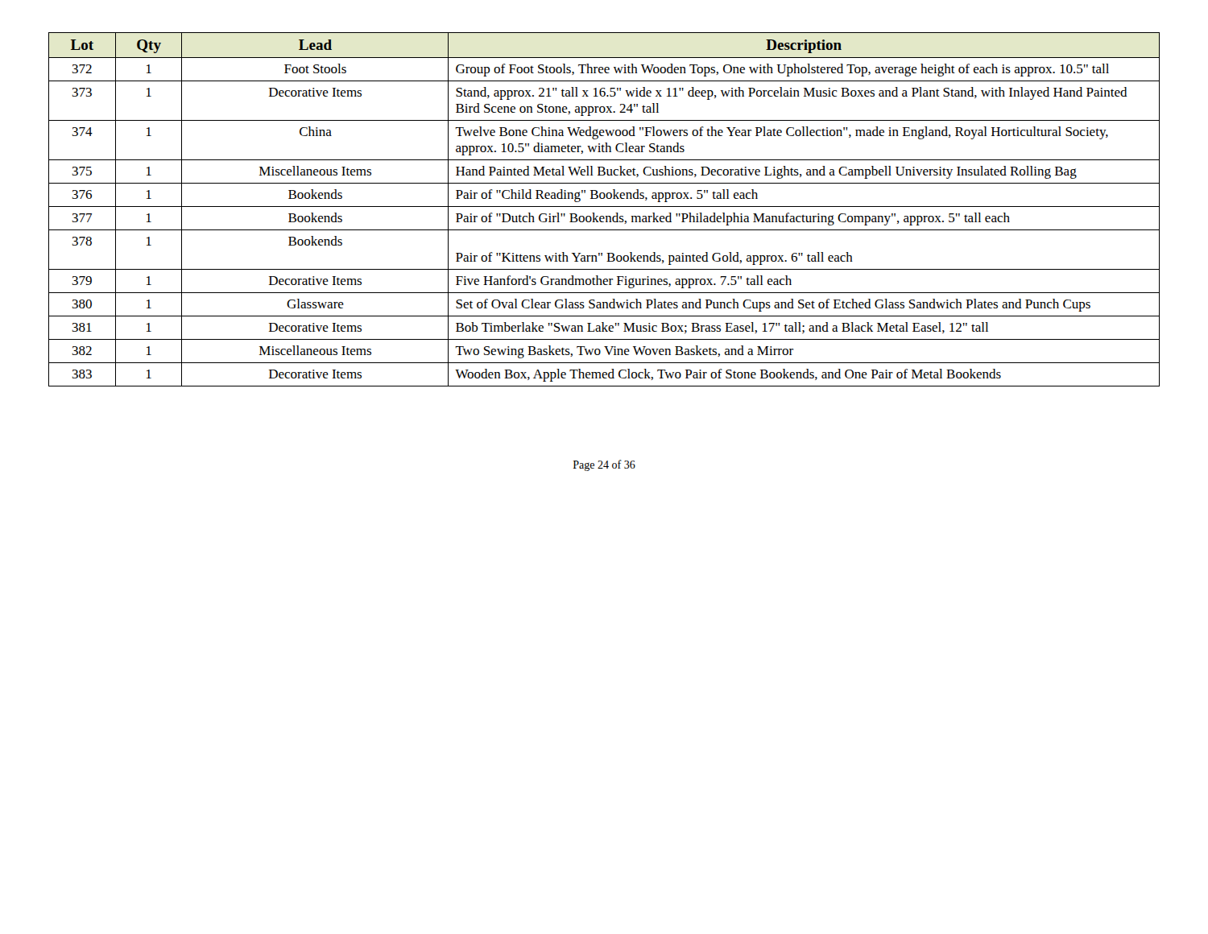| Lot | Qty | Lead | Description |
| --- | --- | --- | --- |
| 372 | 1 | Foot Stools | Group of Foot Stools, Three with Wooden Tops, One with Upholstered Top, average height of each is approx. 10.5" tall |
| 373 | 1 | Decorative Items | Stand, approx. 21" tall x 16.5" wide x 11" deep, with Porcelain Music Boxes and a Plant Stand, with Inlayed Hand Painted Bird Scene on Stone, approx. 24" tall |
| 374 | 1 | China | Twelve Bone China Wedgewood "Flowers of the Year Plate Collection", made in England, Royal Horticultural Society, approx. 10.5" diameter, with Clear Stands |
| 375 | 1 | Miscellaneous Items | Hand Painted Metal Well Bucket, Cushions, Decorative Lights, and a Campbell University Insulated Rolling Bag |
| 376 | 1 | Bookends | Pair of "Child Reading" Bookends, approx. 5" tall each |
| 377 | 1 | Bookends | Pair of "Dutch Girl" Bookends, marked "Philadelphia Manufacturing Company", approx. 5" tall each |
| 378 | 1 | Bookends | Pair of "Kittens with Yarn" Bookends, painted Gold, approx. 6" tall each |
| 379 | 1 | Decorative Items | Five Hanford's Grandmother Figurines, approx. 7.5" tall each |
| 380 | 1 | Glassware | Set of Oval Clear Glass Sandwich Plates and Punch Cups and Set of Etched Glass Sandwich Plates and Punch Cups |
| 381 | 1 | Decorative Items | Bob Timberlake "Swan Lake" Music Box; Brass Easel, 17" tall; and a Black Metal Easel, 12" tall |
| 382 | 1 | Miscellaneous Items | Two Sewing Baskets, Two Vine Woven Baskets, and a Mirror |
| 383 | 1 | Decorative Items | Wooden Box, Apple Themed Clock, Two Pair of Stone Bookends, and One Pair of Metal Bookends |
Page 24 of 36